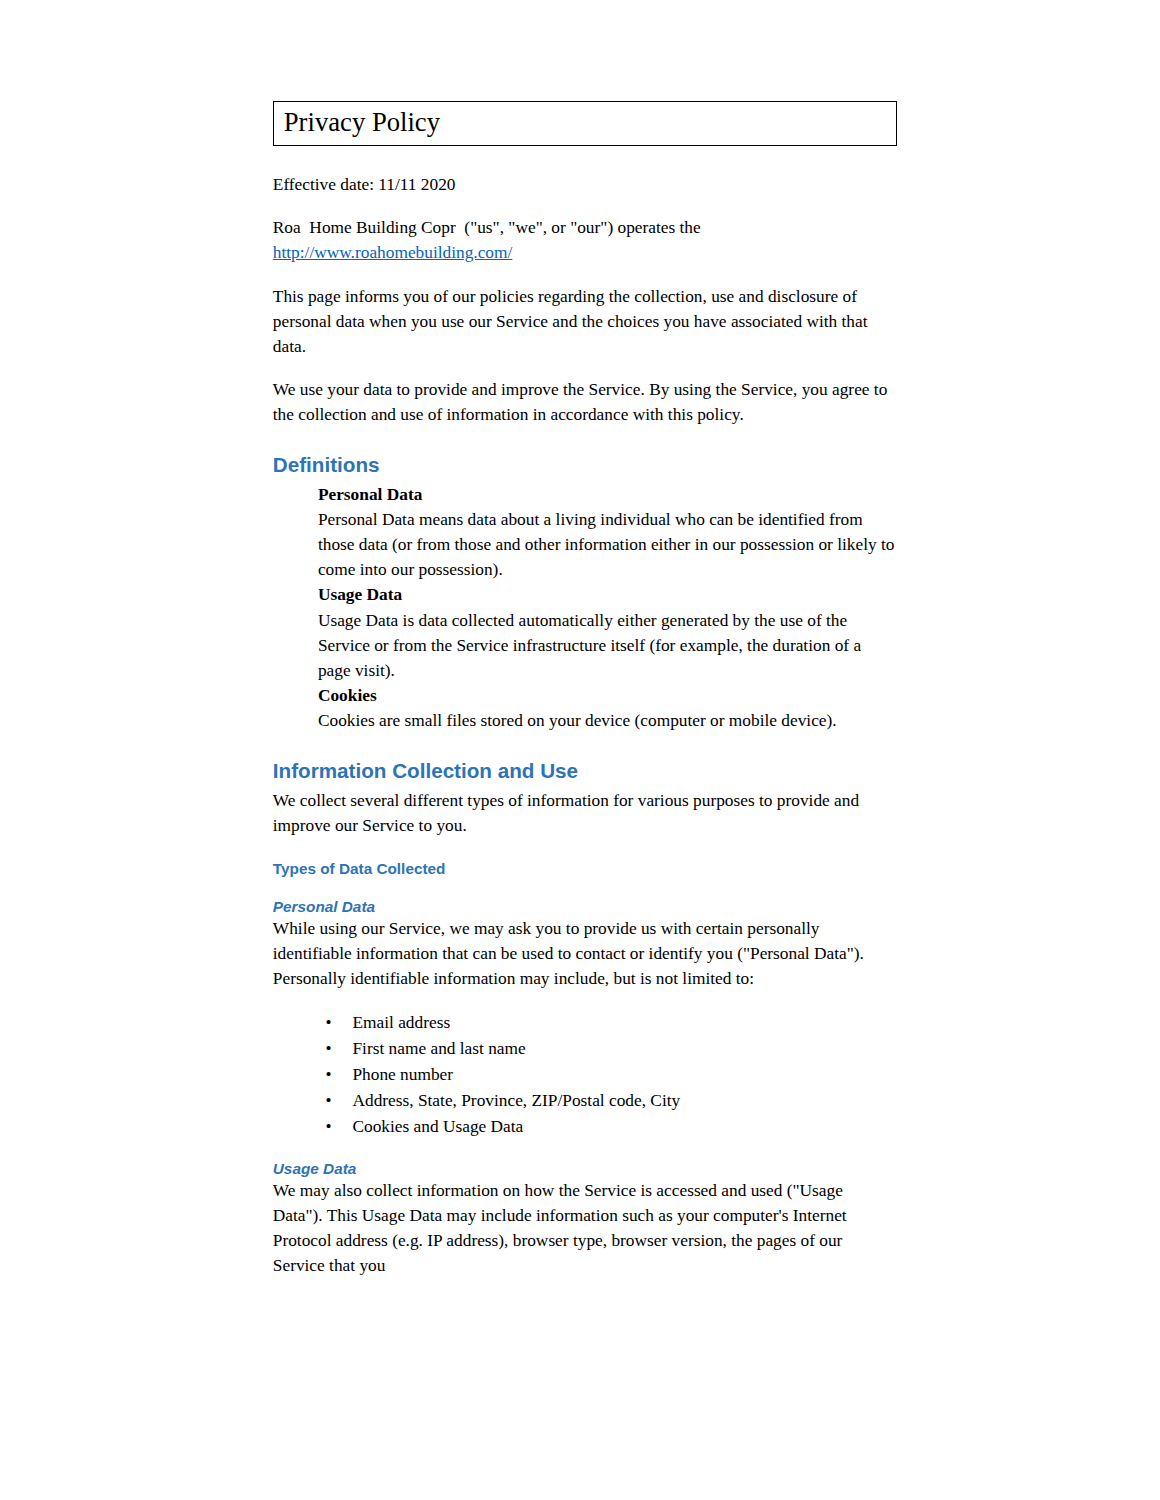Privacy Policy
Effective date: 11/11 2020
Roa Home Building Copr ("us", "we", or "our") operates the
http://www.roahomebuilding.com/
This page informs you of our policies regarding the collection, use and disclosure of personal data when you use our Service and the choices you have associated with that data.
We use your data to provide and improve the Service. By using the Service, you agree to the collection and use of information in accordance with this policy.
Definitions
Personal Data
Personal Data means data about a living individual who can be identified from those data (or from those and other information either in our possession or likely to come into our possession).
Usage Data
Usage Data is data collected automatically either generated by the use of the Service or from the Service infrastructure itself (for example, the duration of a page visit).
Cookies
Cookies are small files stored on your device (computer or mobile device).
Information Collection and Use
We collect several different types of information for various purposes to provide and improve our Service to you.
Types of Data Collected
Personal Data
While using our Service, we may ask you to provide us with certain personally identifiable information that can be used to contact or identify you ("Personal Data"). Personally identifiable information may include, but is not limited to:
Email address
First name and last name
Phone number
Address, State, Province, ZIP/Postal code, City
Cookies and Usage Data
Usage Data
We may also collect information on how the Service is accessed and used ("Usage Data"). This Usage Data may include information such as your computer's Internet Protocol address (e.g. IP address), browser type, browser version, the pages of our Service that you